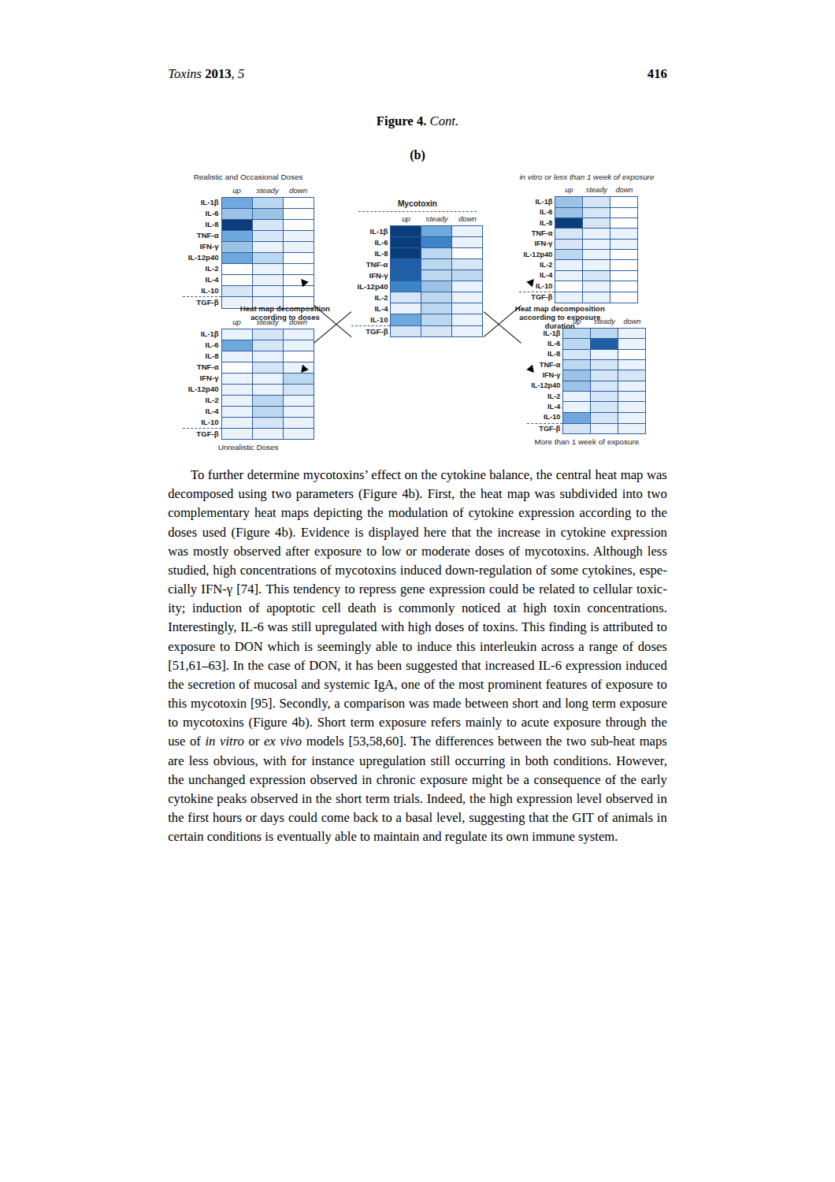Toxins 2013, 5
416
Figure 4. Cont.
(b)
Realistic and Occasional Doses
| | up | steady | down |
| IL-1β | | | |
| IL-6 | | | |
| IL-8 | | | |
| TNF-α | | | |
| IFN-γ | | | |
| IL-12p40 | | | |
| IL-2 | | | |
| IL-4 | | | |
| IL-10 | | | |
| TGF-β | | | |
Mycotoxin
| | up | steady | down |
| IL-1β | | | |
| IL-6 | | | |
| IL-8 | | | |
| TNF-α | | | |
| IFN-γ | | | |
| IL-12p40 | | | |
| IL-2 | | | |
| IL-4 | | | |
| IL-10 | | | |
| TGF-β | | | |
in vitro or less than 1 week of exposure
| | up | steady | down |
| IL-1β | | | |
| IL-6 | | | |
| IL-8 | | | |
| TNF-α | | | |
| IFN-γ | | | |
| IL-12p40 | | | |
| IL-2 | | | |
| IL-4 | | | |
| IL-10 | | | |
| TGF-β | | | |
| | up | steady | down |
| IL-1β | | | |
| IL-6 | | | |
| IL-8 | | | |
| TNF-α | | | |
| IFN-γ | | | |
| IL-12p40 | | | |
| IL-2 | | | |
| IL-4 | | | |
| IL-10 | | | |
| TGF-β | | | |
Unrealistic Doses
| | up | steady | down |
| IL-1β | | | |
| IL-6 | | | |
| IL-8 | | | |
| TNF-α | | | |
| IFN-γ | | | |
| IL-12p40 | | | |
| IL-2 | | | |
| IL-4 | | | |
| IL-10 | | | |
| TGF-β | | | |
More than 1 week of exposure
Heat map decomposition
according to doses
Heat map decomposition
according to exposure duration
To further determine mycotoxins’ effect on the cytokine balance, the central heat map was decomposed using two parameters (Figure 4b). First, the heat map was subdivided into two complementary heat maps depicting the modulation of cytokine expression according to the doses used (Figure 4b). Evidence is displayed here that the increase in cytokine expression was mostly observed after exposure to low or moderate doses of mycotoxins. Although less studied, high concentrations of mycotoxins induced down-regulation of some cytokines, especially IFN-γ [74]. This tendency to repress gene expression could be related to cellular toxicity; induction of apoptotic cell death is commonly noticed at high toxin concentrations. Interestingly, IL-6 was still upregulated with high doses of toxins. This finding is attributed to exposure to DON which is seemingly able to induce this interleukin across a range of doses [51,61–63]. In the case of DON, it has been suggested that increased IL-6 expression induced the secretion of mucosal and systemic IgA, one of the most prominent features of exposure to this mycotoxin [95]. Secondly, a comparison was made between short and long term exposure to mycotoxins (Figure 4b). Short term exposure refers mainly to acute exposure through the use of in vitro or ex vivo models [53,58,60]. The differences between the two sub-heat maps are less obvious, with for instance upregulation still occurring in both conditions. However, the unchanged expression observed in chronic exposure might be a consequence of the early cytokine peaks observed in the short term trials. Indeed, the high expression level observed in the first hours or days could come back to a basal level, suggesting that the GIT of animals in certain conditions is eventually able to maintain and regulate its own immune system.